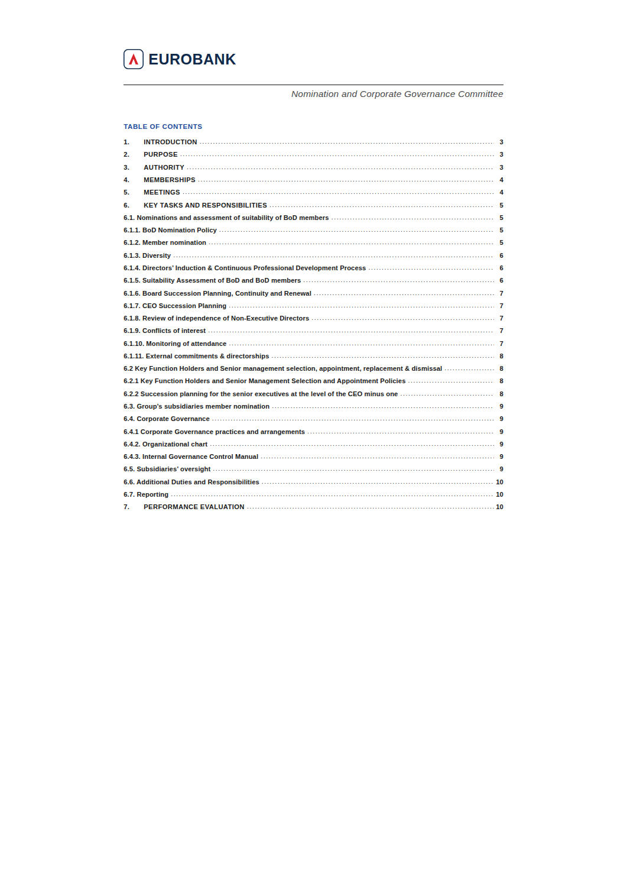EUROBANK
Nomination and Corporate Governance Committee
TABLE OF CONTENTS
1. INTRODUCTION ........................................................................................................................................................................................................... 3
2. PURPOSE ..................................................................................................................................................................................................................... 3
3. AUTHORITY ................................................................................................................................................................................................................. 3
4. MEMBERSHIPS ......................................................................................................................................................................................................... 4
5. MEETINGS ................................................................................................................................................................................................................... 4
6. KEY TASKS AND RESPONSIBILITIES ................................................................................................................................................................. 5
6.1. Nominations and assessment of suitability of BoD members ............................................................................................................. 5
6.1.1. BoD Nomination Policy ................................................................................................................................................................................. 5
6.1.2. Member nomination ....................................................................................................................................................................................... 5
6.1.3. Diversity ......................................................................................................................................................................................................... 6
6.1.4. Directors’ Induction & Continuous Professional Development Process ......................................................................... 6
6.1.5. Suitability Assessment of BoD and BoD members ......................................................................................................... 6
6.1.6. Board Succession Planning, Continuity and Renewal ................................................................................................. 7
6.1.7. CEO Succession Planning ......................................................................................................................................................................... 7
6.1.8. Review of independence of Non-Executive Directors ................................................................................................. 7
6.1.9. Conflicts of interest ....................................................................................................................................................................................... 7
6.1.10. Monitoring of attendance ....................................................................................................................................................................... 7
6.1.11. External commitments & directorships ................................................................................................................................. 8
6.2 Key Function Holders and Senior management selection, appointment, replacement & dismissal ..................................... 8
6.2.1 Key Function Holders and Senior Management Selection and Appointment Policies ......................................................... 8
6.2.2 Succession planning for the senior executives at the level of the CEO minus one ............................................................. 8
6.3. Group’s subsidiaries member nomination ................................................................................................................................. 9
6.4. Corporate Governance ......................................................................................................................................................................... 9
6.4.1 Corporate Governance practices and arrangements ................................................................................................. 9
6.4.2. Organizational chart ................................................................................................................................................................................. 9
6.4.3. Internal Governance Control Manual ................................................................................................................................. 9
6.5. Subsidiaries’ oversight ......................................................................................................................................................................... 9
6.6. Additional Duties and Responsibilities ................................................................................................................................. 10
6.7. Reporting ..................................................................................................................................................................................................... 10
7. PERFORMANCE EVALUATION ................................................................................................................................................................................. 10